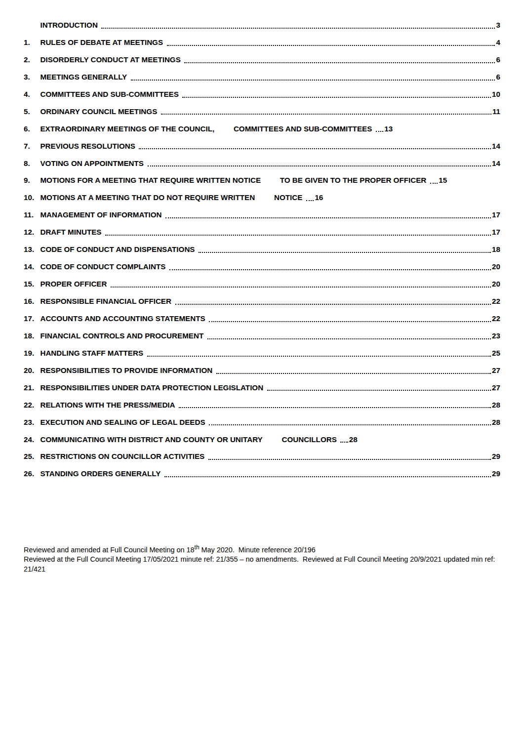INTRODUCTION 3
1. RULES OF DEBATE AT MEETINGS 4
2. DISORDERLY CONDUCT AT MEETINGS 6
3. MEETINGS GENERALLY 6
4. COMMITTEES AND SUB-COMMITTEES 10
5. ORDINARY COUNCIL MEETINGS 11
6. EXTRAORDINARY MEETINGS OF THE COUNCIL,
COMMITTEES AND SUB-COMMITTEES 13
7. PREVIOUS RESOLUTIONS 14
8. VOTING ON APPOINTMENTS 14
9. MOTIONS FOR A MEETING THAT REQUIRE WRITTEN NOTICE
TO BE GIVEN TO THE PROPER OFFICER 15
10. MOTIONS AT A MEETING THAT DO NOT REQUIRE WRITTEN
NOTICE 16
11. MANAGEMENT OF INFORMATION 17
12. DRAFT MINUTES 17
13. CODE OF CONDUCT AND DISPENSATIONS 18
14. CODE OF CONDUCT COMPLAINTS 20
15. PROPER OFFICER 20
16. RESPONSIBLE FINANCIAL OFFICER 22
17. ACCOUNTS AND ACCOUNTING STATEMENTS 22
18. FINANCIAL CONTROLS AND PROCUREMENT 23
19. HANDLING STAFF MATTERS 25
20. RESPONSIBILITIES TO PROVIDE INFORMATION 27
21. RESPONSIBILITIES UNDER DATA PROTECTION LEGISLATION 27
22. RELATIONS WITH THE PRESS/MEDIA 28
23. EXECUTION AND SEALING OF LEGAL DEEDS 28
24. COMMUNICATING WITH DISTRICT AND COUNTY OR UNITARY
COUNCILLORS 28
25. RESTRICTIONS ON COUNCILLOR ACTIVITIES 29
26. STANDING ORDERS GENERALLY 29
Reviewed and amended at Full Council Meeting on 18th May 2020. Minute reference 20/196
Reviewed at the Full Council Meeting 17/05/2021 minute ref: 21/355 – no amendments. Reviewed at Full Council Meeting 20/9/2021 updated min ref: 21/421